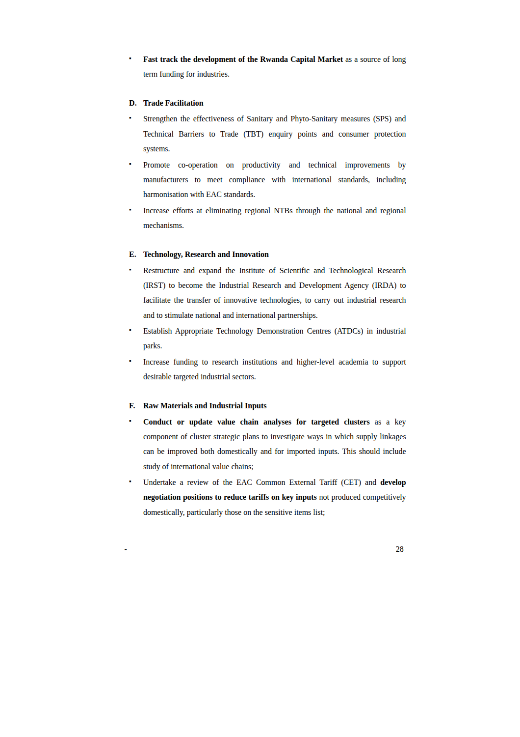Fast track the development of the Rwanda Capital Market as a source of long term funding for industries.
D. Trade Facilitation
Strengthen the effectiveness of Sanitary and Phyto-Sanitary measures (SPS) and Technical Barriers to Trade (TBT) enquiry points and consumer protection systems.
Promote co-operation on productivity and technical improvements by manufacturers to meet compliance with international standards, including harmonisation with EAC standards.
Increase efforts at eliminating regional NTBs through the national and regional mechanisms.
E. Technology, Research and Innovation
Restructure and expand the Institute of Scientific and Technological Research (IRST) to become the Industrial Research and Development Agency (IRDA) to facilitate the transfer of innovative technologies, to carry out industrial research and to stimulate national and international partnerships.
Establish Appropriate Technology Demonstration Centres (ATDCs) in industrial parks.
Increase funding to research institutions and higher-level academia to support desirable targeted industrial sectors.
F. Raw Materials and Industrial Inputs
Conduct or update value chain analyses for targeted clusters as a key component of cluster strategic plans to investigate ways in which supply linkages can be improved both domestically and for imported inputs. This should include study of international value chains;
Undertake a review of the EAC Common External Tariff (CET) and develop negotiation positions to reduce tariffs on key inputs not produced competitively domestically, particularly those on the sensitive items list;
- 28